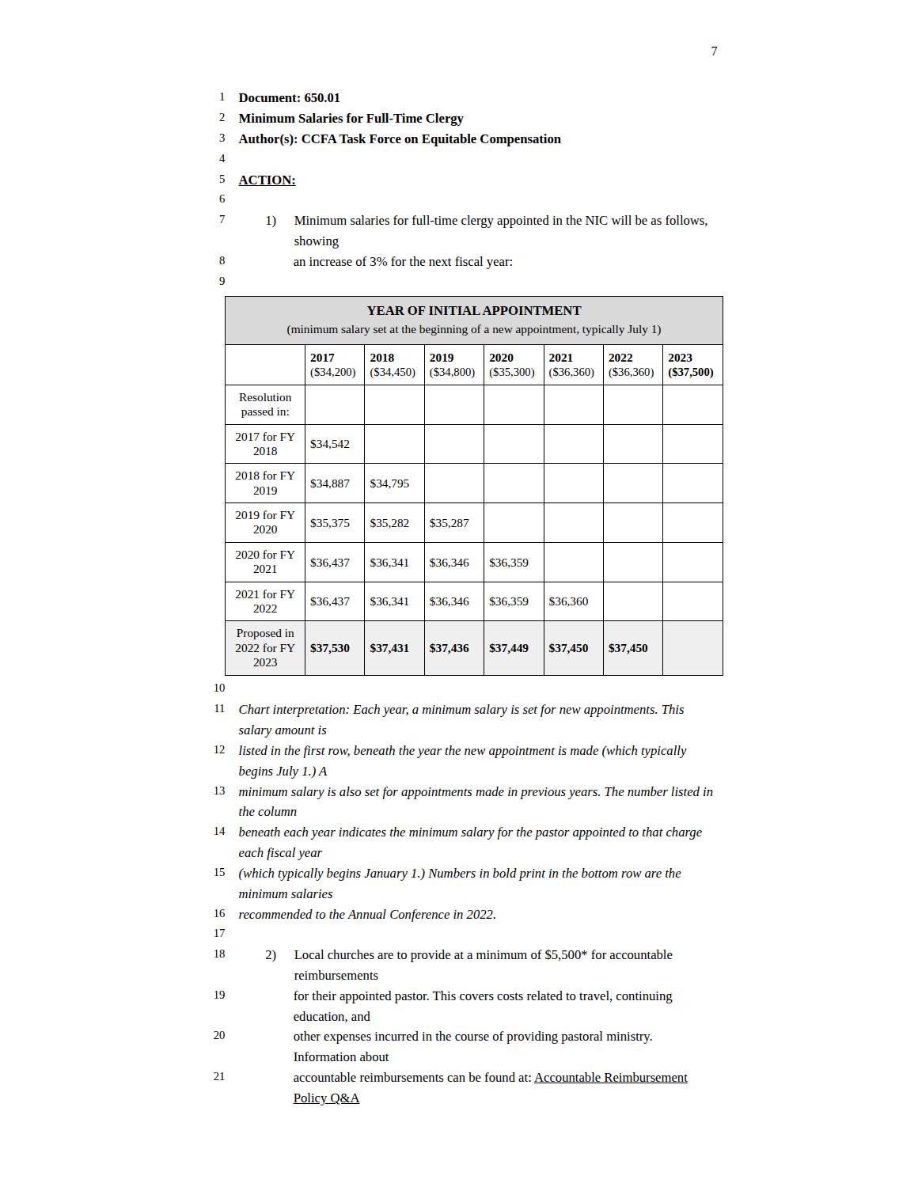7
1
Document: 650.01
2
Minimum Salaries for Full-Time Clergy
3
Author(s): CCFA Task Force on Equitable Compensation
4
5
ACTION:
6
7
1)
Minimum salaries for full-time clergy appointed in the NIC will be as follows, showing
8
an increase of 3% for the next fiscal year:
9
| YEAR OF INITIAL APPOINTMENT (minimum salary set at the beginning of a new appointment, typically July 1) |
| --- |
| | 2017 ($34,200) | 2018 ($34,450) | 2019 ($34,800) | 2020 ($35,300) | 2021 ($36,360) | 2022 ($36,360) | 2023 ($37,500) |
| Resolution passed in: | | | | | | | |
| 2017 for FY 2018 | $34,542 | | | | | | |
| 2018 for FY 2019 | $34,887 | $34,795 | | | | | |
| 2019 for FY 2020 | $35,375 | $35,282 | $35,287 | | | | |
| 2020 for FY 2021 | $36,437 | $36,341 | $36,346 | $36,359 | | | |
| 2021 for FY 2022 | $36,437 | $36,341 | $36,346 | $36,359 | $36,360 | | |
| Proposed in 2022 for FY 2023 | $37,530 | $37,431 | $37,436 | $37,449 | $37,450 | $37,450 | |
10
11
Chart interpretation: Each year, a minimum salary is set for new appointments. This salary amount is
12
listed in the first row, beneath the year the new appointment is made (which typically begins July 1.) A
13
minimum salary is also set for appointments made in previous years. The number listed in the column
14
beneath each year indicates the minimum salary for the pastor appointed to that charge each fiscal year
15
(which typically begins January 1.) Numbers in bold print in the bottom row are the minimum salaries
16
recommended to the Annual Conference in 2022.
17
18
2)
Local churches are to provide at a minimum of $5,500* for accountable reimbursements
19
for their appointed pastor. This covers costs related to travel, continuing education, and
20
other expenses incurred in the course of providing pastoral ministry. Information about
21
accountable reimbursements can be found at: Accountable Reimbursement Policy Q&A